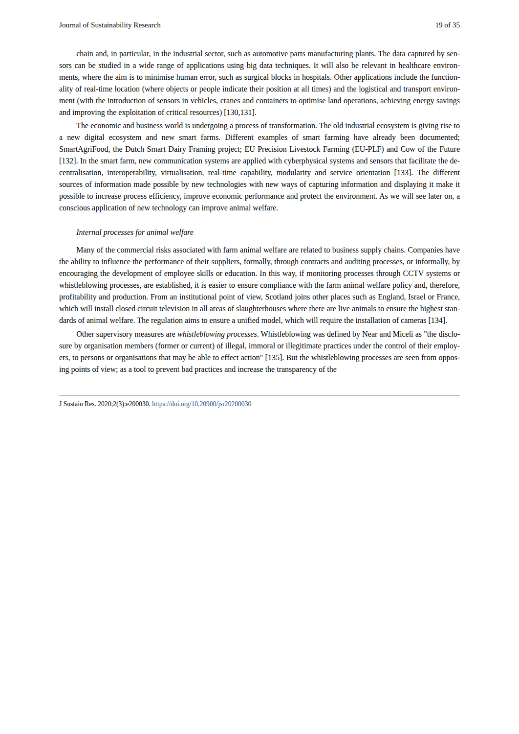Journal of Sustainability Research 19 of 35
chain and, in particular, in the industrial sector, such as automotive parts manufacturing plants. The data captured by sensors can be studied in a wide range of applications using big data techniques. It will also be relevant in healthcare environments, where the aim is to minimise human error, such as surgical blocks in hospitals. Other applications include the functionality of real-time location (where objects or people indicate their position at all times) and the logistical and transport environment (with the introduction of sensors in vehicles, cranes and containers to optimise land operations, achieving energy savings and improving the exploitation of critical resources) [130,131].
The economic and business world is undergoing a process of transformation. The old industrial ecosystem is giving rise to a new digital ecosystem and new smart farms. Different examples of smart farming have already been documented; SmartAgriFood, the Dutch Smart Dairy Framing project; EU Precision Livestock Farming (EU-PLF) and Cow of the Future [132]. In the smart farm, new communication systems are applied with cyberphysical systems and sensors that facilitate the decentralisation, interoperability, virtualisation, real-time capability, modularity and service orientation [133]. The different sources of information made possible by new technologies with new ways of capturing information and displaying it make it possible to increase process efficiency, improve economic performance and protect the environment. As we will see later on, a conscious application of new technology can improve animal welfare.
Internal processes for animal welfare
Many of the commercial risks associated with farm animal welfare are related to business supply chains. Companies have the ability to influence the performance of their suppliers, formally, through contracts and auditing processes, or informally, by encouraging the development of employee skills or education. In this way, if monitoring processes through CCTV systems or whistleblowing processes, are established, it is easier to ensure compliance with the farm animal welfare policy and, therefore, profitability and production. From an institutional point of view, Scotland joins other places such as England, Israel or France, which will install closed circuit television in all areas of slaughterhouses where there are live animals to ensure the highest standards of animal welfare. The regulation aims to ensure a unified model, which will require the installation of cameras [134].
Other supervisory measures are whistleblowing processes. Whistleblowing was defined by Near and Miceli as "the disclosure by organisation members (former or current) of illegal, immoral or illegitimate practices under the control of their employers, to persons or organisations that may be able to effect action" [135]. But the whistleblowing processes are seen from opposing points of view; as a tool to prevent bad practices and increase the transparency of the
J Sustain Res. 2020;2(3):e200030. https://doi.org/10.20900/jsr20200030